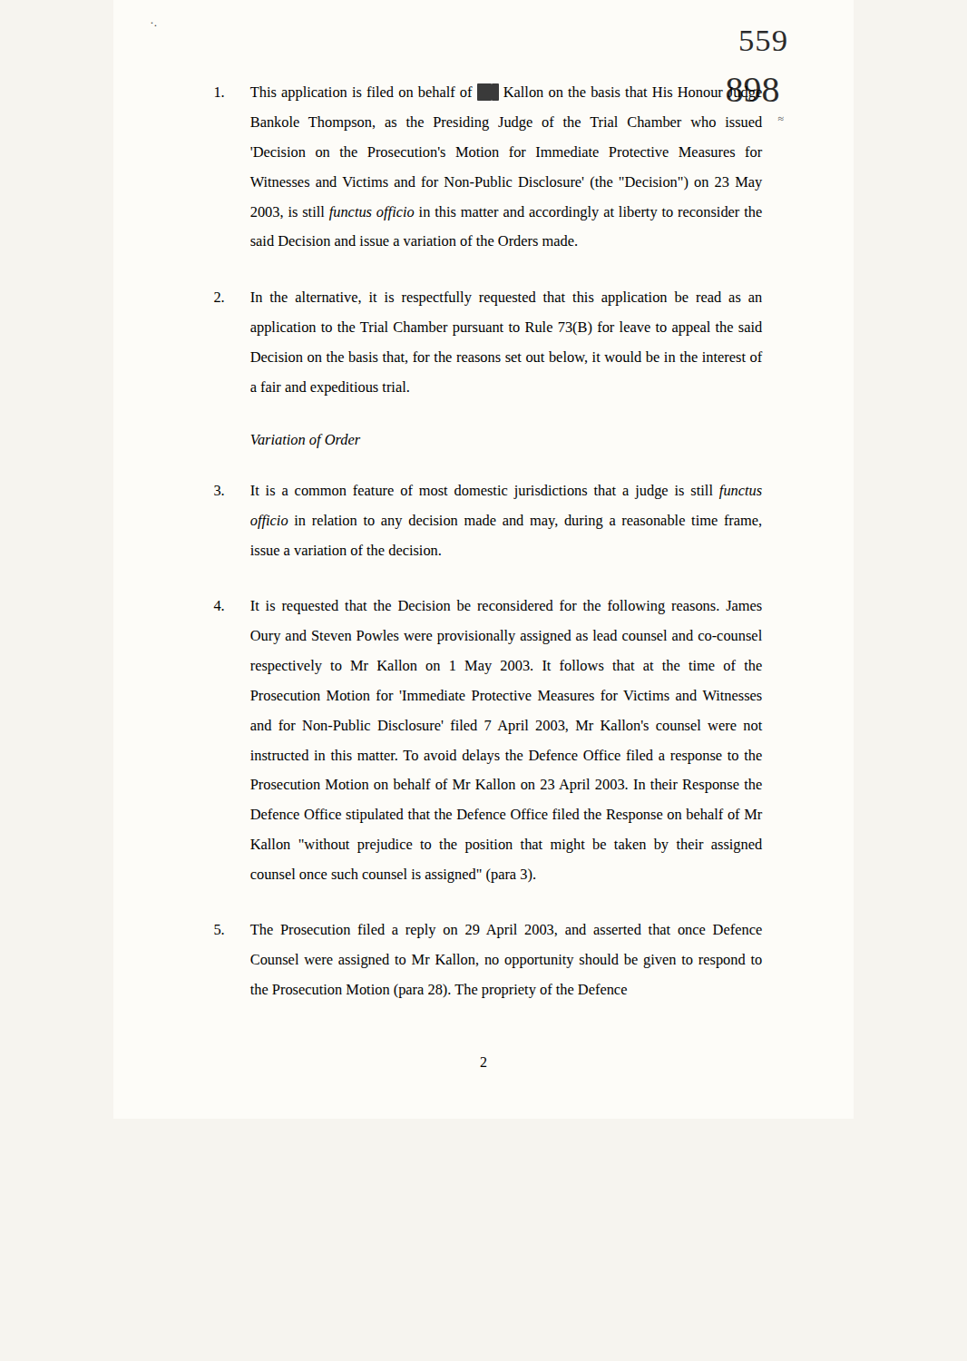·.
559
898
≈
This application is filed on behalf of Mr Kallon on the basis that His Honour Judge Bankole Thompson, as the Presiding Judge of the Trial Chamber who issued 'Decision on the Prosecution's Motion for Immediate Protective Measures for Witnesses and Victims and for Non-Public Disclosure' (the "Decision") on 23 May 2003, is still functus officio in this matter and accordingly at liberty to reconsider the said Decision and issue a variation of the Orders made.
In the alternative, it is respectfully requested that this application be read as an application to the Trial Chamber pursuant to Rule 73(B) for leave to appeal the said Decision on the basis that, for the reasons set out below, it would be in the interest of a fair and expeditious trial.
Variation of Order
It is a common feature of most domestic jurisdictions that a judge is still functus officio in relation to any decision made and may, during a reasonable time frame, issue a variation of the decision.
It is requested that the Decision be reconsidered for the following reasons. James Oury and Steven Powles were provisionally assigned as lead counsel and co-counsel respectively to Mr Kallon on 1 May 2003. It follows that at the time of the Prosecution Motion for 'Immediate Protective Measures for Victims and Witnesses and for Non-Public Disclosure' filed 7 April 2003, Mr Kallon's counsel were not instructed in this matter. To avoid delays the Defence Office filed a response to the Prosecution Motion on behalf of Mr Kallon on 23 April 2003. In their Response the Defence Office stipulated that the Defence Office filed the Response on behalf of Mr Kallon "without prejudice to the position that might be taken by their assigned counsel once such counsel is assigned" (para 3).
The Prosecution filed a reply on 29 April 2003, and asserted that once Defence Counsel were assigned to Mr Kallon, no opportunity should be given to respond to the Prosecution Motion (para 28). The propriety of the Defence
2